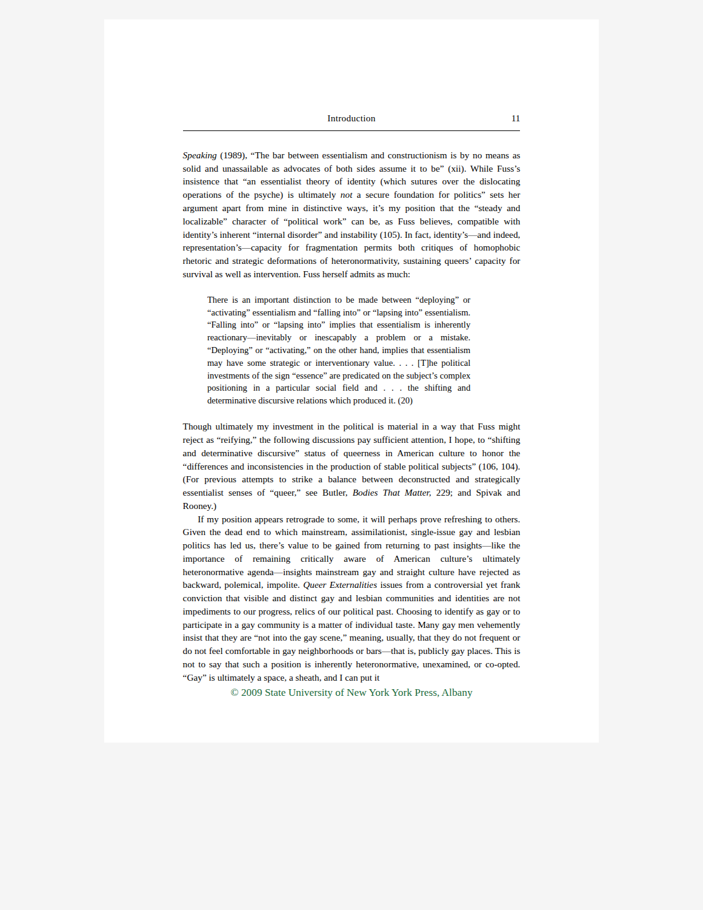Introduction 11
Speaking (1989), “The bar between essentialism and constructionism is by no means as solid and unassailable as advocates of both sides assume it to be” (xii). While Fuss’s insistence that “an essentialist theory of identity (which sutures over the dislocating operations of the psyche) is ultimately not a secure foundation for politics” sets her argument apart from mine in distinctive ways, it’s my position that the “steady and localizable” character of “political work” can be, as Fuss believes, compatible with identity’s inherent “internal disorder” and instability (105). In fact, identity’s—and indeed, representation’s—capacity for fragmentation permits both critiques of homophobic rhetoric and strategic deformations of heteronormativity, sustaining queers’ capacity for survival as well as intervention. Fuss herself admits as much:
There is an important distinction to be made between “deploying” or “activating” essentialism and “falling into” or “lapsing into” essentialism. “Falling into” or “lapsing into” implies that essentialism is inherently reactionary—inevitably or inescapably a problem or a mistake. “Deploying” or “activating,” on the other hand, implies that essentialism may have some strategic or interventionary value. . . . [T]he political investments of the sign “essence” are predicated on the subject’s complex positioning in a particular social field and . . . the shifting and determinative discursive relations which produced it. (20)
Though ultimately my investment in the political is material in a way that Fuss might reject as “reifying,” the following discussions pay sufficient attention, I hope, to “shifting and determinative discursive” status of queerness in American culture to honor the “differences and inconsistencies in the production of stable political subjects” (106, 104). (For previous attempts to strike a balance between deconstructed and strategically essentialist senses of “queer,” see Butler, Bodies That Matter, 229; and Spivak and Rooney.)
If my position appears retrograde to some, it will perhaps prove refreshing to others. Given the dead end to which mainstream, assimilationist, single-issue gay and lesbian politics has led us, there’s value to be gained from returning to past insights—like the importance of remaining critically aware of American culture’s ultimately heteronormative agenda—insights mainstream gay and straight culture have rejected as backward, polemical, impolite. Queer Externalities issues from a controversial yet frank conviction that visible and distinct gay and lesbian communities and identities are not impediments to our progress, relics of our political past. Choosing to identify as gay or to participate in a gay community is a matter of individual taste. Many gay men vehemently insist that they are “not into the gay scene,” meaning, usually, that they do not frequent or do not feel comfortable in gay neighborhoods or bars—that is, publicly gay places. This is not to say that such a position is inherently heteronormative, unexamined, or co-opted. “Gay” is ultimately a space, a sheath, and I can put it
© 2009 State University of New York York Press, Albany